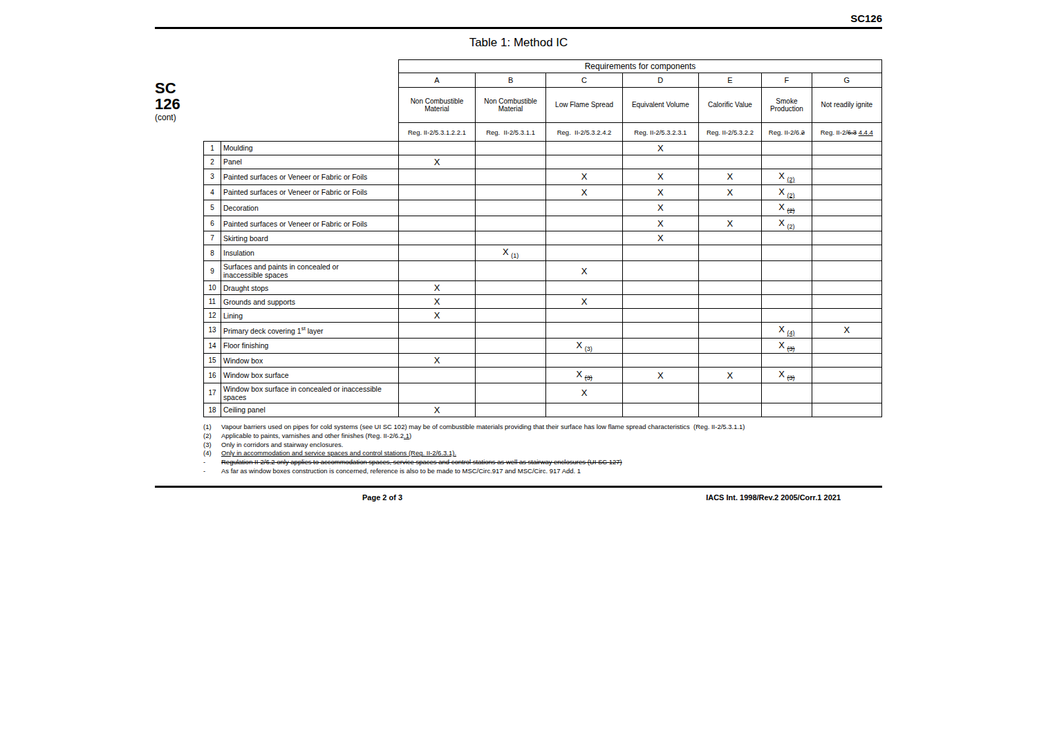SC126
Table 1: Method IC
SC
126
(cont)
| | | Requirements for components |
| | | A | B | C | D | E | F | G |
| | | Non Combustible Material | Non Combustible Material | Low Flame Spread | Equivalent Volume | Calorific Value | Smoke Production | Not readily ignite |
| | | Reg. II-2/5.3.1.2.2.1 | Reg. II-2/5.3.1.1 | Reg. II-2/5.3.2.4.2 | Reg. II-2/5.3.2.3.1 | Reg. II-2/5.3.2.2 | Reg. II-2/6. 2 | Reg. II-2/ 6.3 4.4.4 |
| 1 | Moulding | | | | X | | | |
| 2 | Panel | X | | | | | | |
| 3 | Painted surfaces or Veneer or Fabric or Foils | | | X | X | X | X (2) | |
| 4 | Painted surfaces or Veneer or Fabric or Foils | | | X | X | X | X (2) | |
| 5 | Decoration | | | | X | | X (2) | |
| 6 | Painted surfaces or Veneer or Fabric or Foils | | | | X | X | X (2) | |
| 7 | Skirting board | | | | X | | | |
| 8 | Insulation | | X (1) | | | | | |
| 9 | Surfaces and paints in concealed or inaccessible spaces | | | X | | | | |
| 10 | Draught stops | X | | | | | | |
| 11 | Grounds and supports | X | | X | | | | |
| 12 | Lining | X | | | | | | |
| 13 | Primary deck covering 1 st layer | | | | | | X (4) | X |
| 14 | Floor finishing | | | X (3) | | | X (3) | |
| 15 | Window box | X | | | | | | |
| 16 | Window box surface | | | X (3) | X | X | X (3) | |
| 17 | Window box surface in concealed or inaccessible spaces | | | X | | | | |
| 18 | Ceiling panel | X | | | | | | |
(1)
Vapour barriers used on pipes for cold systems (see UI SC 102) may be of combustible materials providing that their surface has low flame spread characteristics (Reg. II-2/5.3.1.1)
(2)
Applicable to paints, varnishes and other finishes (Reg. II-2/6.2.1)
(3)
Only in corridors and stairway enclosures.
(4)
Only in accommodation and service spaces and control stations (Reg. II-2/6.3.1).
-
Regulation II-2/6.2 only applies to accommodation spaces, service spaces and control stations as well as stairway enclosures (UI SC 127)
-
As far as window boxes construction is concerned, reference is also to be made to MSC/Circ.917 and MSC/Circ. 917 Add. 1
Page 2 of 3
IACS Int. 1998/Rev.2 2005/Corr.1 2021